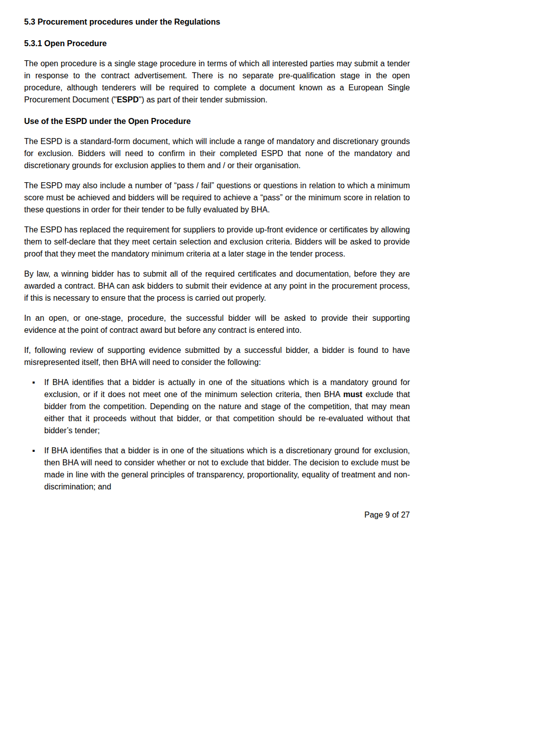5.3 Procurement procedures under the Regulations
5.3.1 Open Procedure
The open procedure is a single stage procedure in terms of which all interested parties may submit a tender in response to the contract advertisement. There is no separate pre-qualification stage in the open procedure, although tenderers will be required to complete a document known as a European Single Procurement Document ("ESPD") as part of their tender submission.
Use of the ESPD under the Open Procedure
The ESPD is a standard-form document, which will include a range of mandatory and discretionary grounds for exclusion. Bidders will need to confirm in their completed ESPD that none of the mandatory and discretionary grounds for exclusion applies to them and / or their organisation.
The ESPD may also include a number of “pass / fail” questions or questions in relation to which a minimum score must be achieved and bidders will be required to achieve a “pass” or the minimum score in relation to these questions in order for their tender to be fully evaluated by BHA.
The ESPD has replaced the requirement for suppliers to provide up-front evidence or certificates by allowing them to self-declare that they meet certain selection and exclusion criteria. Bidders will be asked to provide proof that they meet the mandatory minimum criteria at a later stage in the tender process.
By law, a winning bidder has to submit all of the required certificates and documentation, before they are awarded a contract. BHA can ask bidders to submit their evidence at any point in the procurement process, if this is necessary to ensure that the process is carried out properly.
In an open, or one-stage, procedure, the successful bidder will be asked to provide their supporting evidence at the point of contract award but before any contract is entered into.
If, following review of supporting evidence submitted by a successful bidder, a bidder is found to have misrepresented itself, then BHA will need to consider the following:
If BHA identifies that a bidder is actually in one of the situations which is a mandatory ground for exclusion, or if it does not meet one of the minimum selection criteria, then BHA must exclude that bidder from the competition. Depending on the nature and stage of the competition, that may mean either that it proceeds without that bidder, or that competition should be re-evaluated without that bidder’s tender;
If BHA identifies that a bidder is in one of the situations which is a discretionary ground for exclusion, then BHA will need to consider whether or not to exclude that bidder. The decision to exclude must be made in line with the general principles of transparency, proportionality, equality of treatment and non-discrimination; and
Page 9 of 27